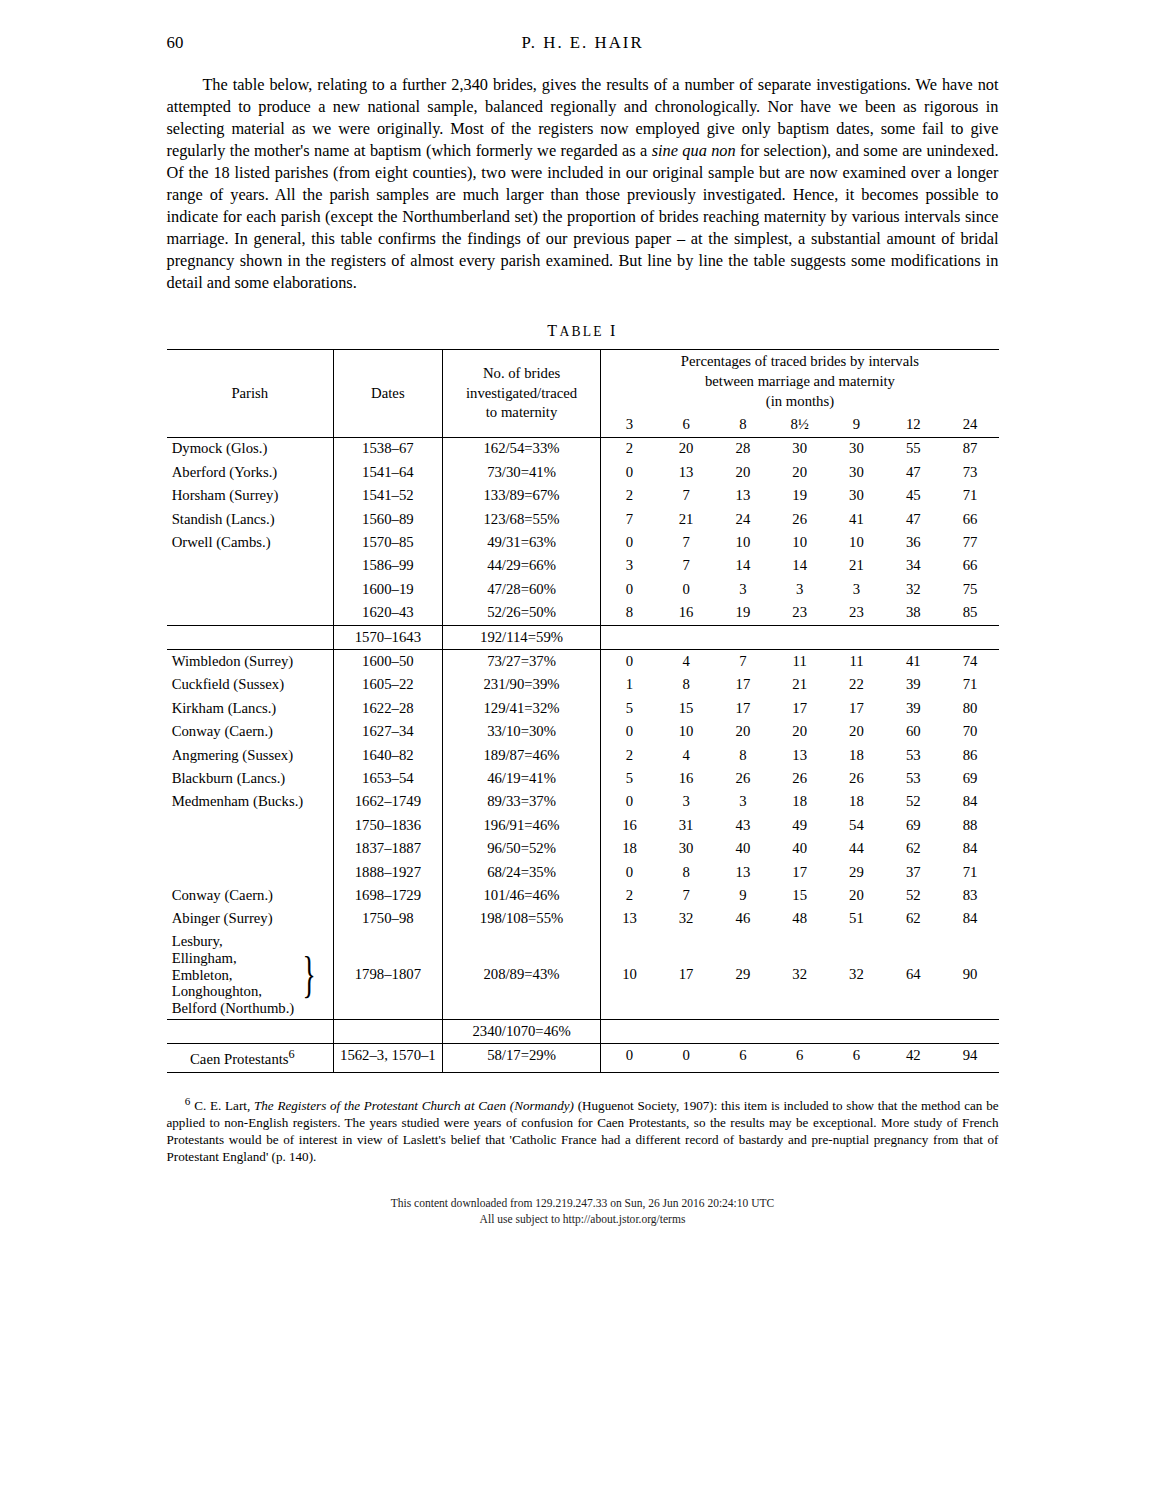60
P. H. E. HAIR
The table below, relating to a further 2,340 brides, gives the results of a number of separate investigations. We have not attempted to produce a new national sample, balanced regionally and chronologically. Nor have we been as rigorous in selecting material as we were originally. Most of the registers now employed give only baptism dates, some fail to give regularly the mother's name at baptism (which formerly we regarded as a sine qua non for selection), and some are unindexed. Of the 18 listed parishes (from eight counties), two were included in our original sample but are now examined over a longer range of years. All the parish samples are much larger than those previously investigated. Hence, it becomes possible to indicate for each parish (except the Northumberland set) the proportion of brides reaching maternity by various intervals since marriage. In general, this table confirms the findings of our previous paper – at the simplest, a substantial amount of bridal pregnancy shown in the registers of almost every parish examined. But line by line the table suggests some modifications in detail and some elaborations.
TABLE I
| Parish | Dates | No. of brides investigated/traced to maternity | Percentages of traced brides by intervals between marriage and maternity (in months) |
| --- | --- | --- | --- |
| 3 | 6 | 8 | 8½ | 9 | 12 | 24 |
| Dymock (Glos.) | 1538–67 | 162/54=33% | 2 | 20 | 28 | 30 | 30 | 55 | 87 |
| Aberford (Yorks.) | 1541–64 | 73/30=41% | 0 | 13 | 20 | 20 | 30 | 47 | 73 |
| Horsham (Surrey) | 1541–52 | 133/89=67% | 2 | 7 | 13 | 19 | 30 | 45 | 71 |
| Standish (Lancs.) | 1560–89 | 123/68=55% | 7 | 21 | 24 | 26 | 41 | 47 | 66 |
| Orwell (Cambs.) | 1570–85 | 49/31=63% | 0 | 7 | 10 | 10 | 10 | 36 | 77 |
| | 1586–99 | 44/29=66% | 3 | 7 | 14 | 14 | 21 | 34 | 66 |
| | 1600–19 | 47/28=60% | 0 | 0 | 3 | 3 | 3 | 32 | 75 |
| | 1620–43 | 52/26=50% | 8 | 16 | 19 | 23 | 23 | 38 | 85 |
| | 1570–1643 | 192/114=59% | | | | | | | |
| Wimbledon (Surrey) | 1600–50 | 73/27=37% | 0 | 4 | 7 | 11 | 11 | 41 | 74 |
| Cuckfield (Sussex) | 1605–22 | 231/90=39% | 1 | 8 | 17 | 21 | 22 | 39 | 71 |
| Kirkham (Lancs.) | 1622–28 | 129/41=32% | 5 | 15 | 17 | 17 | 17 | 39 | 80 |
| Conway (Caern.) | 1627–34 | 33/10=30% | 0 | 10 | 20 | 20 | 20 | 60 | 70 |
| Angmering (Sussex) | 1640–82 | 189/87=46% | 2 | 4 | 8 | 13 | 18 | 53 | 86 |
| Blackburn (Lancs.) | 1653–54 | 46/19=41% | 5 | 16 | 26 | 26 | 26 | 53 | 69 |
| Medmenham (Bucks.) | 1662–1749 | 89/33=37% | 0 | 3 | 3 | 18 | 18 | 52 | 84 |
| | 1750–1836 | 196/91=46% | 16 | 31 | 43 | 49 | 54 | 69 | 88 |
| | 1837–1887 | 96/50=52% | 18 | 30 | 40 | 40 | 44 | 62 | 84 |
| | 1888–1927 | 68/24=35% | 0 | 8 | 13 | 17 | 29 | 37 | 71 |
| Conway (Caern.) | 1698–1729 | 101/46=46% | 2 | 7 | 9 | 15 | 20 | 52 | 83 |
| Abinger (Surrey) | 1750–98 | 198/108=55% | 13 | 32 | 46 | 48 | 51 | 62 | 84 |
| Lesbury, Ellingham, Embleton, Longhoughton, Belford (Northumb.) } | 1798–1807 | 208/89=43% | 10 | 17 | 29 | 32 | 32 | 64 | 90 |
| | | 2340/1070=46% | | | | | | | |
| Caen Protestants 6 | 1562–3, 1570–1 | 58/17=29% | 0 | 0 | 6 | 6 | 6 | 42 | 94 |
6 C. E. Lart, The Registers of the Protestant Church at Caen (Normandy) (Huguenot Society, 1907): this item is included to show that the method can be applied to non-English registers. The years studied were years of confusion for Caen Protestants, so the results may be exceptional. More study of French Protestants would be of interest in view of Laslett's belief that 'Catholic France had a different record of bastardy and pre-nuptial pregnancy from that of Protestant England' (p. 140).
This content downloaded from 129.219.247.33 on Sun, 26 Jun 2016 20:24:10 UTC
All use subject to http://about.jstor.org/terms